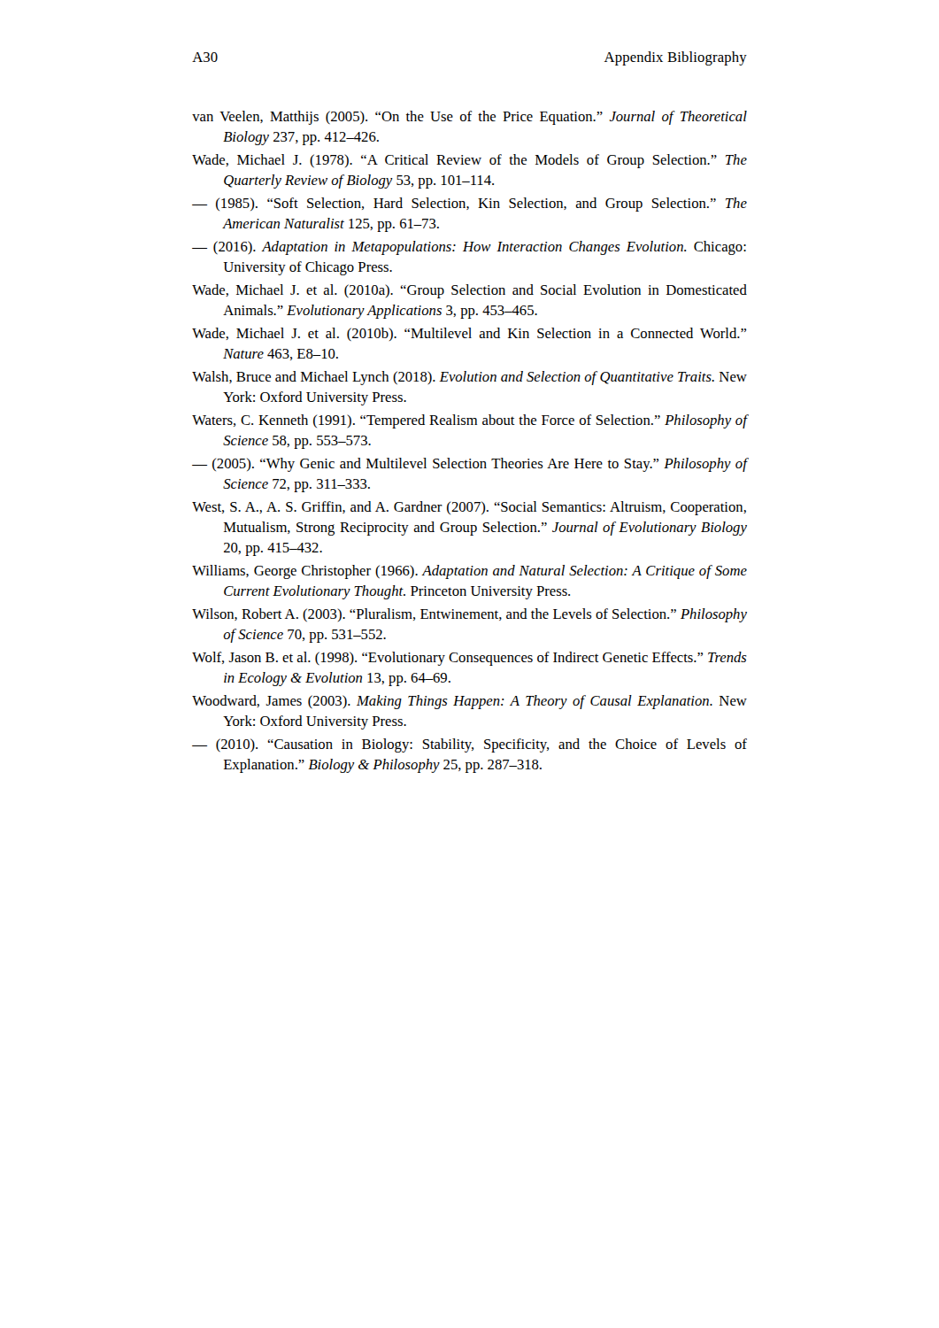A30 Appendix Bibliography
van Veelen, Matthijs (2005). “On the Use of the Price Equation.” Journal of Theoretical Biology 237, pp. 412–426.
Wade, Michael J. (1978). “A Critical Review of the Models of Group Selection.” The Quarterly Review of Biology 53, pp. 101–114.
— (1985). “Soft Selection, Hard Selection, Kin Selection, and Group Selection.” The American Naturalist 125, pp. 61–73.
— (2016). Adaptation in Metapopulations: How Interaction Changes Evolution. Chicago: University of Chicago Press.
Wade, Michael J. et al. (2010a). “Group Selection and Social Evolution in Domesticated Animals.” Evolutionary Applications 3, pp. 453–465.
Wade, Michael J. et al. (2010b). “Multilevel and Kin Selection in a Connected World.” Nature 463, E8–10.
Walsh, Bruce and Michael Lynch (2018). Evolution and Selection of Quantitative Traits. New York: Oxford University Press.
Waters, C. Kenneth (1991). “Tempered Realism about the Force of Selection.” Philosophy of Science 58, pp. 553–573.
— (2005). “Why Genic and Multilevel Selection Theories Are Here to Stay.” Philosophy of Science 72, pp. 311–333.
West, S. A., A. S. Griffin, and A. Gardner (2007). “Social Semantics: Altruism, Cooperation, Mutualism, Strong Reciprocity and Group Selection.” Journal of Evolutionary Biology 20, pp. 415–432.
Williams, George Christopher (1966). Adaptation and Natural Selection: A Critique of Some Current Evolutionary Thought. Princeton University Press.
Wilson, Robert A. (2003). “Pluralism, Entwinement, and the Levels of Selection.” Philosophy of Science 70, pp. 531–552.
Wolf, Jason B. et al. (1998). “Evolutionary Consequences of Indirect Genetic Effects.” Trends in Ecology & Evolution 13, pp. 64–69.
Woodward, James (2003). Making Things Happen: A Theory of Causal Explanation. New York: Oxford University Press.
— (2010). “Causation in Biology: Stability, Specificity, and the Choice of Levels of Explanation.” Biology & Philosophy 25, pp. 287–318.